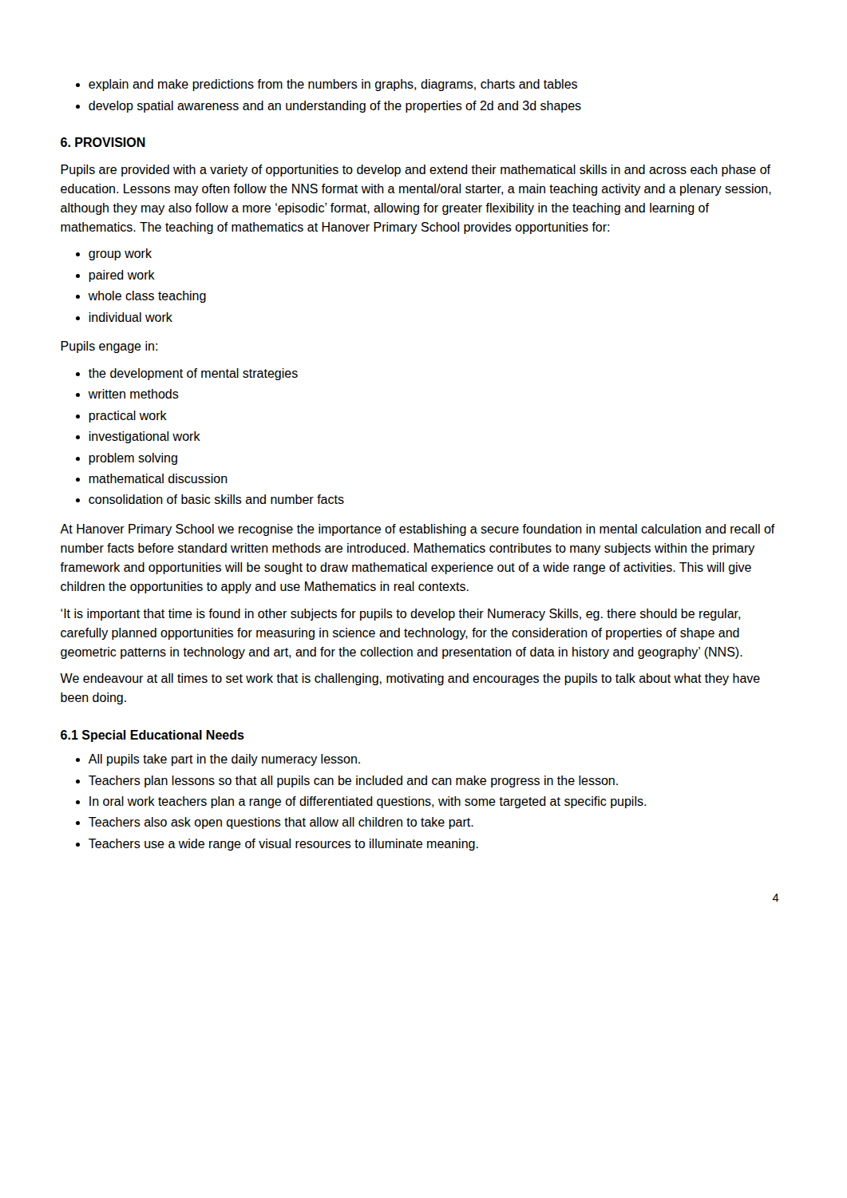explain and make predictions from the numbers in graphs, diagrams, charts and tables
develop spatial awareness and an understanding of the properties of 2d and 3d shapes
6. PROVISION
Pupils are provided with a variety of opportunities to develop and extend their mathematical skills in and across each phase of education. Lessons may often follow the NNS format with a mental/oral starter, a main teaching activity and a plenary session, although they may also follow a more ‘episodic’ format, allowing for greater flexibility in the teaching and learning of mathematics. The teaching of mathematics at Hanover Primary School provides opportunities for:
group work
paired work
whole class teaching
individual work
Pupils engage in:
the development of mental strategies
written methods
practical work
investigational work
problem solving
mathematical discussion
consolidation of basic skills and number facts
At Hanover Primary School we recognise the importance of establishing a secure foundation in mental calculation and recall of number facts before standard written methods are introduced. Mathematics contributes to many subjects within the primary framework and opportunities will be sought to draw mathematical experience out of a wide range of activities. This will give children the opportunities to apply and use Mathematics in real contexts.
‘It is important that time is found in other subjects for pupils to develop their Numeracy Skills, eg. there should be regular, carefully planned opportunities for measuring in science and technology, for the consideration of properties of shape and geometric patterns in technology and art, and for the collection and presentation of data in history and geography’ (NNS).
We endeavour at all times to set work that is challenging, motivating and encourages the pupils to talk about what they have been doing.
6.1 Special Educational Needs
All pupils take part in the daily numeracy lesson.
Teachers plan lessons so that all pupils can be included and can make progress in the lesson.
In oral work teachers plan a range of differentiated questions, with some targeted at specific pupils.
Teachers also ask open questions that allow all children to take part.
Teachers use a wide range of visual resources to illuminate meaning.
4